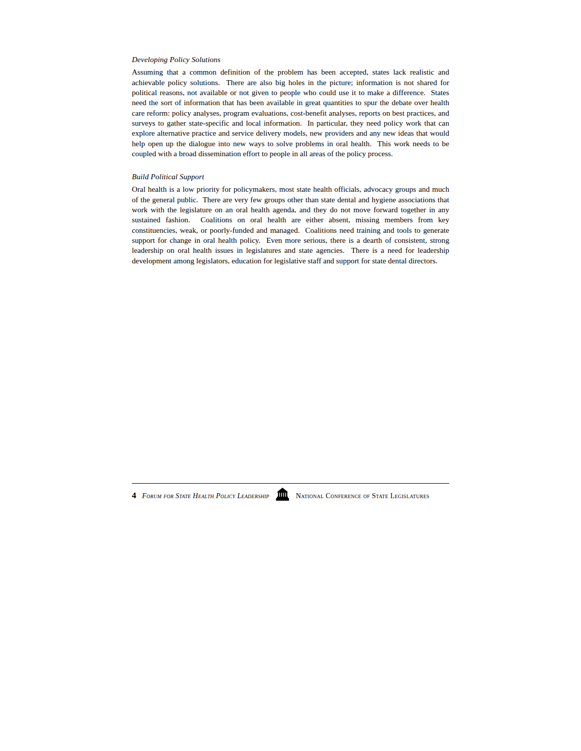Developing Policy Solutions
Assuming that a common definition of the problem has been accepted, states lack realistic and achievable policy solutions. There are also big holes in the picture; information is not shared for political reasons, not available or not given to people who could use it to make a difference. States need the sort of information that has been available in great quantities to spur the debate over health care reform: policy analyses, program evaluations, cost-benefit analyses, reports on best practices, and surveys to gather state-specific and local information. In particular, they need policy work that can explore alternative practice and service delivery models, new providers and any new ideas that would help open up the dialogue into new ways to solve problems in oral health. This work needs to be coupled with a broad dissemination effort to people in all areas of the policy process.
Build Political Support
Oral health is a low priority for policymakers, most state health officials, advocacy groups and much of the general public. There are very few groups other than state dental and hygiene associations that work with the legislature on an oral health agenda, and they do not move forward together in any sustained fashion. Coalitions on oral health are either absent, missing members from key constituencies, weak, or poorly-funded and managed. Coalitions need training and tools to generate support for change in oral health policy. Even more serious, there is a dearth of consistent, strong leadership on oral health issues in legislatures and state agencies. There is a need for leadership development among legislators, education for legislative staff and support for state dental directors.
4 Forum for State Health Policy Leadership National Conference of State Legislatures